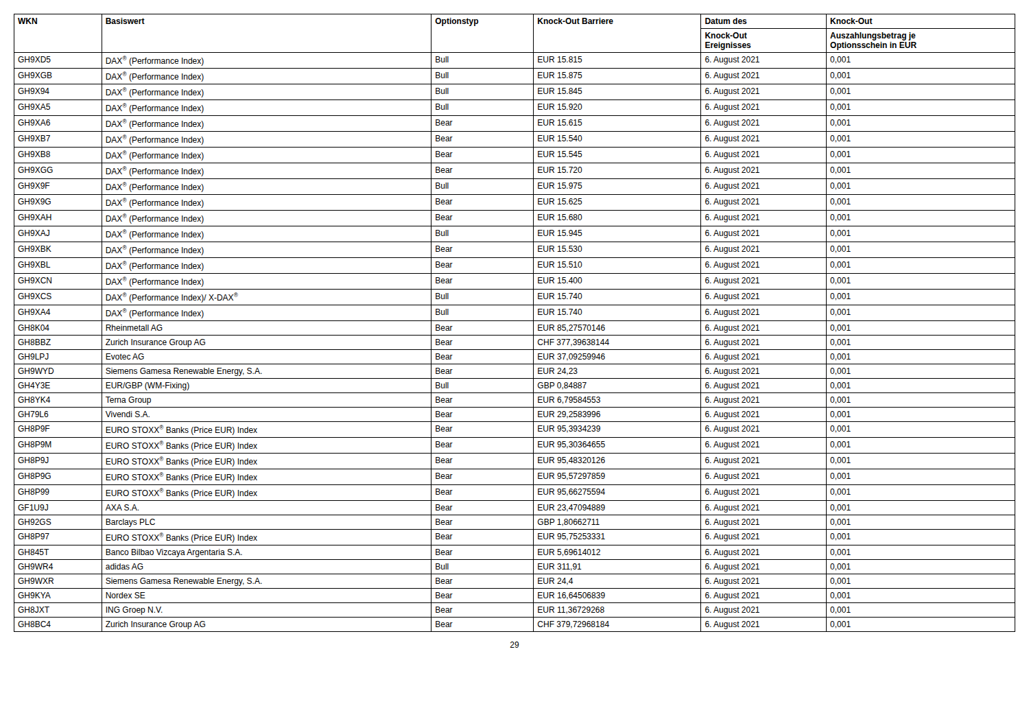| WKN | Basiswert | Optionstyp | Knock-Out Barriere | Datum des | Knock-Out |
| --- | --- | --- | --- | --- | --- |
| Knock-Out Ereignisses | Auszahlungsbetrag je Optionsschein in EUR |
| GH9XD5 | DAX ® (Performance Index) | Bull | EUR 15.815 | 6. August 2021 | 0,001 |
| GH9XGB | DAX ® (Performance Index) | Bull | EUR 15.875 | 6. August 2021 | 0,001 |
| GH9X94 | DAX ® (Performance Index) | Bull | EUR 15.845 | 6. August 2021 | 0,001 |
| GH9XA5 | DAX ® (Performance Index) | Bull | EUR 15.920 | 6. August 2021 | 0,001 |
| GH9XA6 | DAX ® (Performance Index) | Bear | EUR 15.615 | 6. August 2021 | 0,001 |
| GH9XB7 | DAX ® (Performance Index) | Bear | EUR 15.540 | 6. August 2021 | 0,001 |
| GH9XB8 | DAX ® (Performance Index) | Bear | EUR 15.545 | 6. August 2021 | 0,001 |
| GH9XGG | DAX ® (Performance Index) | Bear | EUR 15.720 | 6. August 2021 | 0,001 |
| GH9X9F | DAX ® (Performance Index) | Bull | EUR 15.975 | 6. August 2021 | 0,001 |
| GH9X9G | DAX ® (Performance Index) | Bear | EUR 15.625 | 6. August 2021 | 0,001 |
| GH9XAH | DAX ® (Performance Index) | Bear | EUR 15.680 | 6. August 2021 | 0,001 |
| GH9XAJ | DAX ® (Performance Index) | Bull | EUR 15.945 | 6. August 2021 | 0,001 |
| GH9XBK | DAX ® (Performance Index) | Bear | EUR 15.530 | 6. August 2021 | 0,001 |
| GH9XBL | DAX ® (Performance Index) | Bear | EUR 15.510 | 6. August 2021 | 0,001 |
| GH9XCN | DAX ® (Performance Index) | Bear | EUR 15.400 | 6. August 2021 | 0,001 |
| GH9XCS | DAX ® (Performance Index)/ X-DAX ® | Bull | EUR 15.740 | 6. August 2021 | 0,001 |
| GH9XA4 | DAX ® (Performance Index) | Bull | EUR 15.740 | 6. August 2021 | 0,001 |
| GH8K04 | Rheinmetall AG | Bear | EUR 85,27570146 | 6. August 2021 | 0,001 |
| GH8BBZ | Zurich Insurance Group AG | Bear | CHF 377,39638144 | 6. August 2021 | 0,001 |
| GH9LPJ | Evotec AG | Bear | EUR 37,09259946 | 6. August 2021 | 0,001 |
| GH9WYD | Siemens Gamesa Renewable Energy, S.A. | Bear | EUR 24,23 | 6. August 2021 | 0,001 |
| GH4Y3E | EUR/GBP (WM-Fixing) | Bull | GBP 0,84887 | 6. August 2021 | 0,001 |
| GH8YK4 | Terna Group | Bear | EUR 6,79584553 | 6. August 2021 | 0,001 |
| GH79L6 | Vivendi S.A. | Bear | EUR 29,2583996 | 6. August 2021 | 0,001 |
| GH8P9F | EURO STOXX ® Banks (Price EUR) Index | Bear | EUR 95,3934239 | 6. August 2021 | 0,001 |
| GH8P9M | EURO STOXX ® Banks (Price EUR) Index | Bear | EUR 95,30364655 | 6. August 2021 | 0,001 |
| GH8P9J | EURO STOXX ® Banks (Price EUR) Index | Bear | EUR 95,48320126 | 6. August 2021 | 0,001 |
| GH8P9G | EURO STOXX ® Banks (Price EUR) Index | Bear | EUR 95,57297859 | 6. August 2021 | 0,001 |
| GH8P99 | EURO STOXX ® Banks (Price EUR) Index | Bear | EUR 95,66275594 | 6. August 2021 | 0,001 |
| GF1U9J | AXA S.A. | Bear | EUR 23,47094889 | 6. August 2021 | 0,001 |
| GH92GS | Barclays PLC | Bear | GBP 1,80662711 | 6. August 2021 | 0,001 |
| GH8P97 | EURO STOXX ® Banks (Price EUR) Index | Bear | EUR 95,75253331 | 6. August 2021 | 0,001 |
| GH845T | Banco Bilbao Vizcaya Argentaria S.A. | Bear | EUR 5,69614012 | 6. August 2021 | 0,001 |
| GH9WR4 | adidas AG | Bull | EUR 311,91 | 6. August 2021 | 0,001 |
| GH9WXR | Siemens Gamesa Renewable Energy, S.A. | Bear | EUR 24,4 | 6. August 2021 | 0,001 |
| GH9KYA | Nordex SE | Bear | EUR 16,64506839 | 6. August 2021 | 0,001 |
| GH8JXT | ING Groep N.V. | Bear | EUR 11,36729268 | 6. August 2021 | 0,001 |
| GH8BC4 | Zurich Insurance Group AG | Bear | CHF 379,72968184 | 6. August 2021 | 0,001 |
29